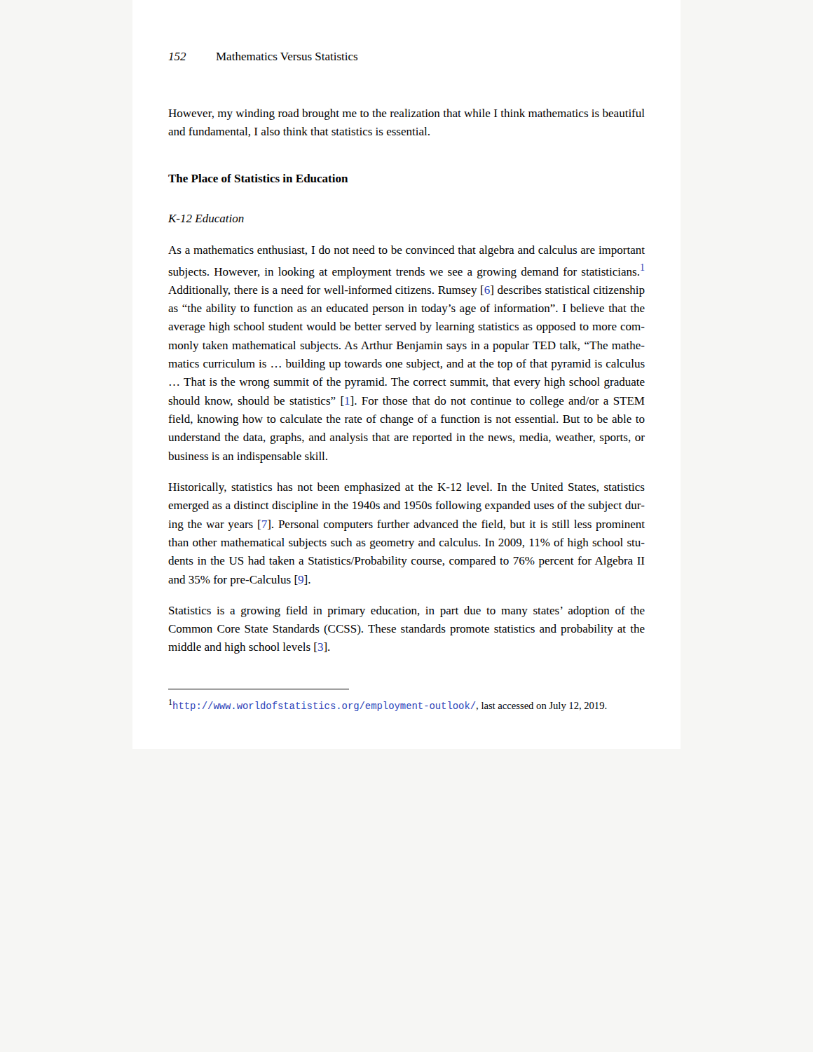152 Mathematics Versus Statistics
However, my winding road brought me to the realization that while I think mathematics is beautiful and fundamental, I also think that statistics is essential.
The Place of Statistics in Education
K-12 Education
As a mathematics enthusiast, I do not need to be convinced that algebra and calculus are important subjects. However, in looking at employment trends we see a growing demand for statisticians.1 Additionally, there is a need for well-informed citizens. Rumsey [6] describes statistical citizenship as “the ability to function as an educated person in today’s age of information”. I believe that the average high school student would be better served by learning statistics as opposed to more commonly taken mathematical subjects. As Arthur Benjamin says in a popular TED talk, “The mathematics curriculum is … building up towards one subject, and at the top of that pyramid is calculus … That is the wrong summit of the pyramid. The correct summit, that every high school graduate should know, should be statistics” [1]. For those that do not continue to college and/or a STEM field, knowing how to calculate the rate of change of a function is not essential. But to be able to understand the data, graphs, and analysis that are reported in the news, media, weather, sports, or business is an indispensable skill.
Historically, statistics has not been emphasized at the K-12 level. In the United States, statistics emerged as a distinct discipline in the 1940s and 1950s following expanded uses of the subject during the war years [7]. Personal computers further advanced the field, but it is still less prominent than other mathematical subjects such as geometry and calculus. In 2009, 11% of high school students in the US had taken a Statistics/Probability course, compared to 76% percent for Algebra II and 35% for pre-Calculus [9].
Statistics is a growing field in primary education, in part due to many states’ adoption of the Common Core State Standards (CCSS). These standards promote statistics and probability at the middle and high school levels [3].
1http://www.worldofstatistics.org/employment-outlook/, last accessed on July 12, 2019.